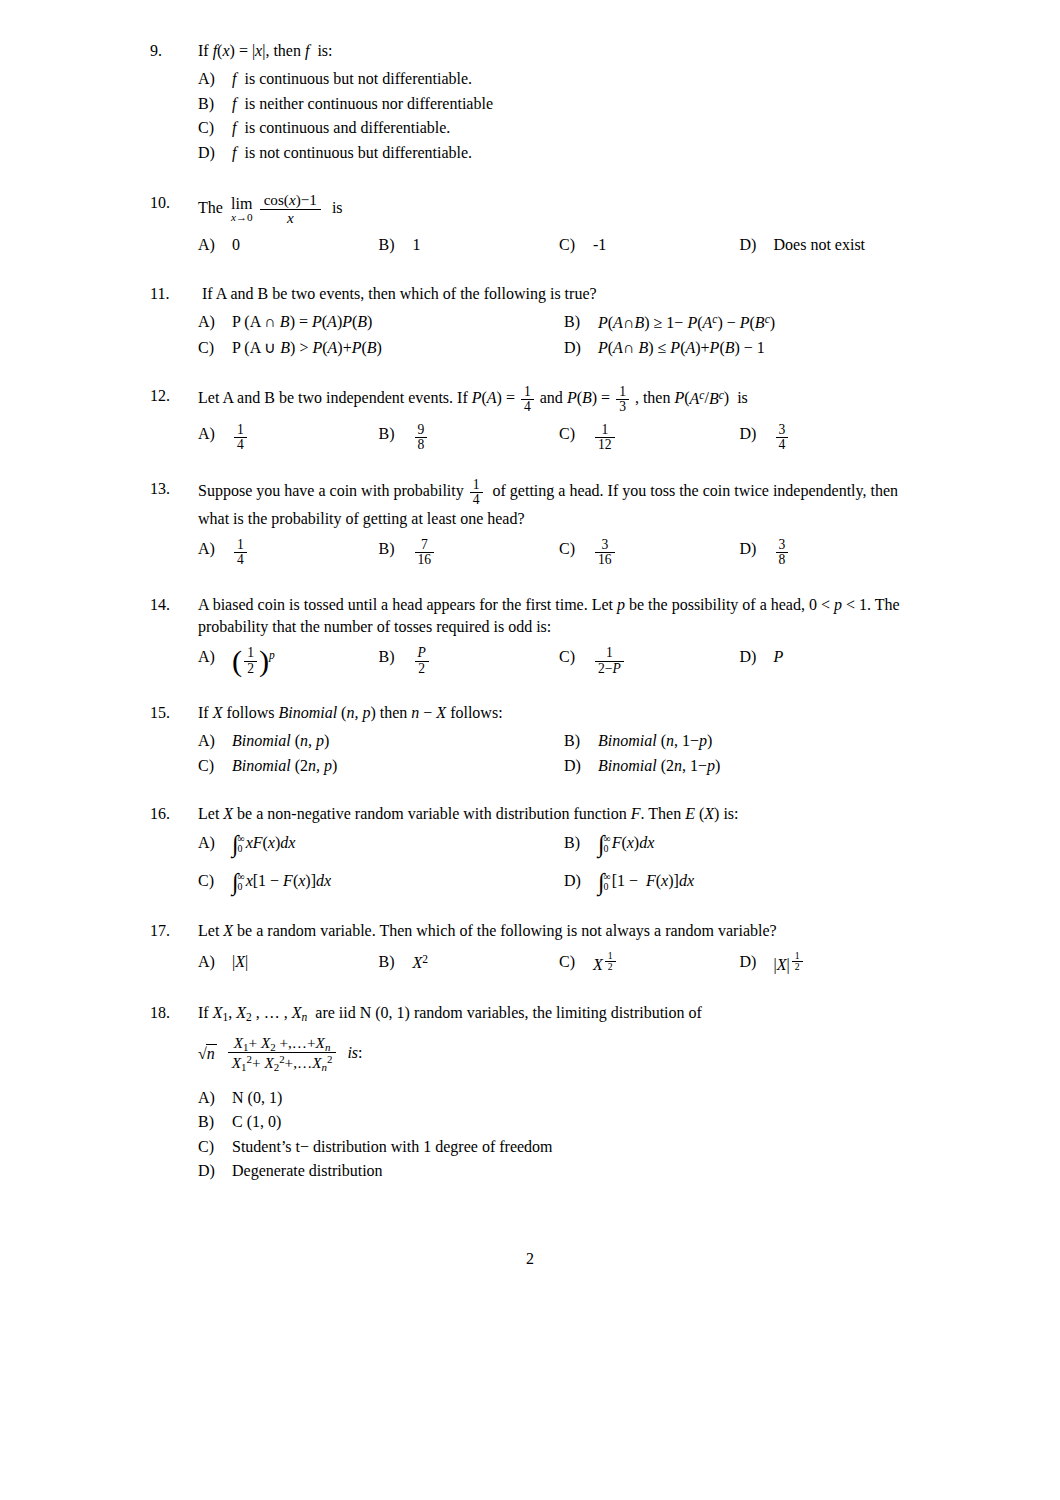9.
If f(x) = |x|, then f is:
A) f is continuous but not differentiable.
B) f is neither continuous nor differentiable
C) f is continuous and differentiable.
D) f is not continuous but differentiable.
10.
The lim x→0 cos(x)−1 x is
A) 0
B) 1
C)-1
D) Does not exist
11.
If A and B be two events, then which of the following is true?
A) P (A ∩ B) = P(A)P(B)
B) P(A∩B) ≥ 1− P(Ac) − P(Bc)
C) P (A ∪ B) > P(A)+P(B)
D) P(A∩ B) ≤ P(A)+P(B) − 1
12.
Let A and B be two independent events. If P(A) = 14 and P(B) = 13 , then P(Ac/Bc) is
A) 14
B) 98
C) 112
D) 34
13.
Suppose you have a coin with probability 14 of getting a head. If you toss the coin twice independently, then what is the probability of getting at least one head?
A) 14
B) 716
C) 316
D) 38
14.
A biased coin is tossed until a head appears for the first time. Let p be the possibility of a head, 0 < p < 1. The probability that the number of tosses required is odd is:
A)(12)p
B) P 2
C) 12−P
D) P
15.
If X follows Binomial (n, p) then n − X follows:
A) Binomial (n, p)
B) Binomial (n, 1−p)
C) Binomial (2n, p)
D) Binomial (2n, 1−p)
16.
Let X be a non-negative random variable with distribution function F. Then E (X) is:
A)∫∞0 xF(x)dx
B)∫∞0 F(x)dx
C)∫∞0 x[1 − F(x)]dx
D)∫∞0[1 − F(x)]dx
17.
Let X be a random variable. Then which of the following is not always a random variable?
A)|X|
B) X2
C) X12
D)|X|12
18.
If X1, X2 , … , Xn are iid N (0, 1) random variables, the limiting distribution of
√n X1+ X2 +,…+Xn X12+ X22+,…Xn2 is:
A) N (0, 1)
B) C (1, 0)
C) Student’s t− distribution with 1 degree of freedom
D) Degenerate distribution
2